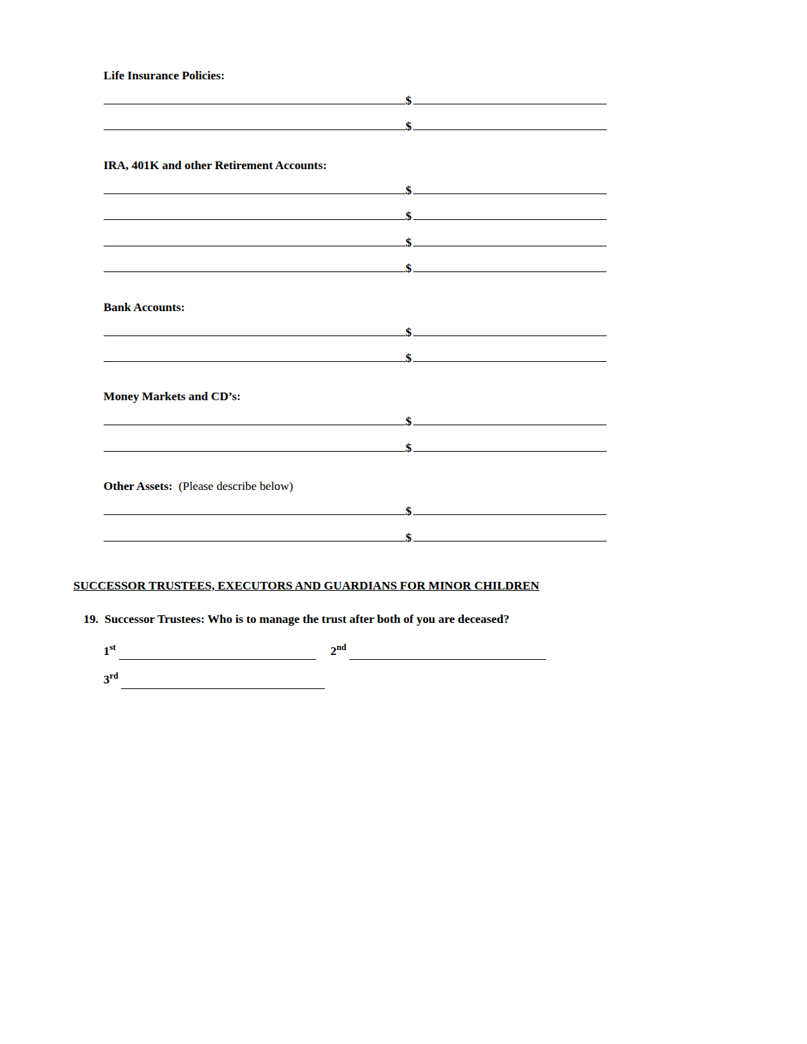Life Insurance Policies:
| | $ |
| | $ |
IRA, 401K and other Retirement Accounts:
| | $ |
| | $ |
| | $ |
| | $ |
Bank Accounts:
| | $ |
| | $ |
Money Markets and CD’s:
| | $ |
| | $ |
Other Assets: (Please describe below)
| | $ |
| | $ |
SUCCESSOR TRUSTEES, EXECUTORS AND GUARDIANS FOR MINOR CHILDREN
19. Successor Trustees: Who is to manage the trust after both of you are deceased?
1st 2nd
3rd